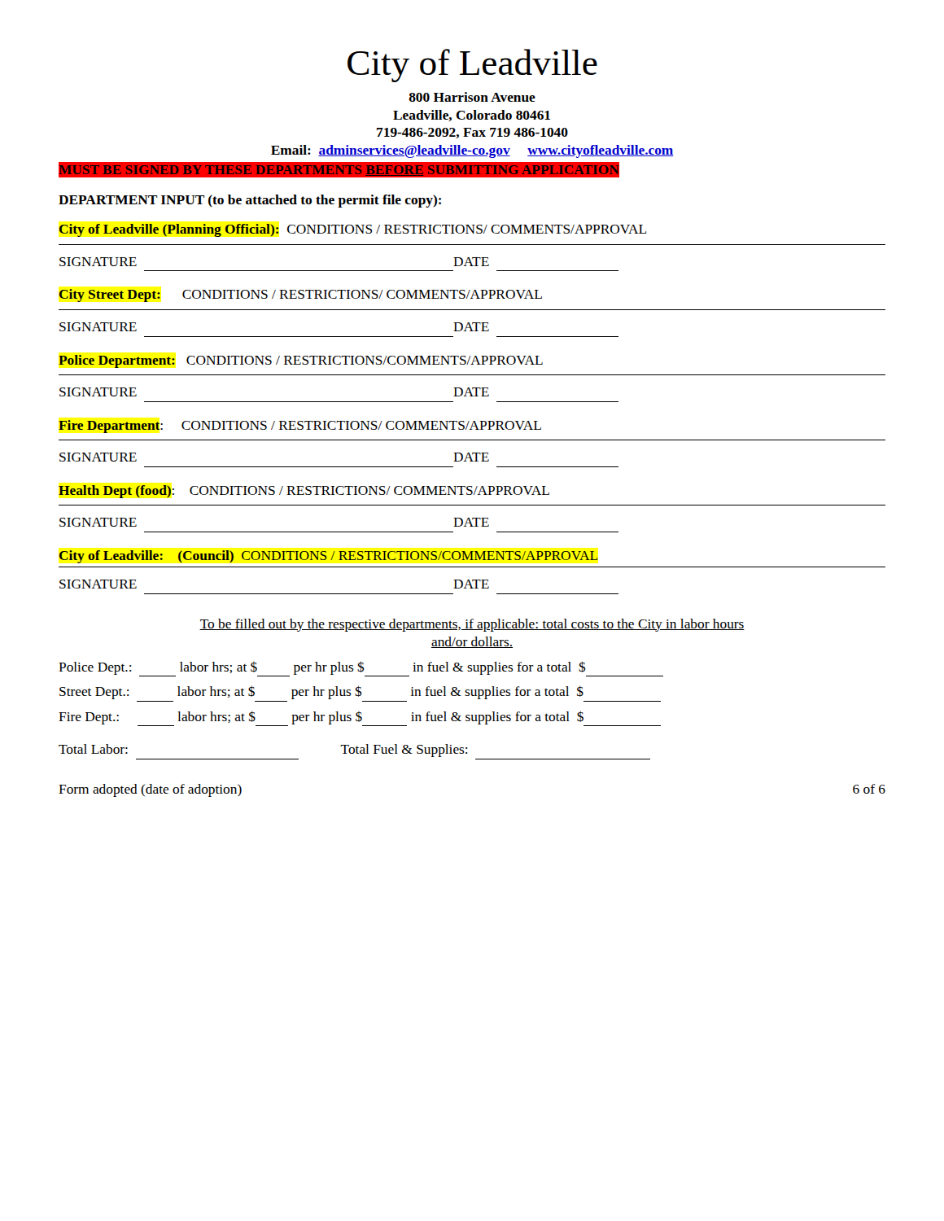City of Leadville
800 Harrison Avenue
Leadville, Colorado 80461
719-486-2092, Fax 719 486-1040
Email: adminservices@leadville-co.gov www.cityofleadville.com
MUST BE SIGNED BY THESE DEPARTMENTS BEFORE SUBMITTING APPLICATION
DEPARTMENT INPUT (to be attached to the permit file copy):
City of Leadville (Planning Official): CONDITIONS / RESTRICTIONS/ COMMENTS/APPROVAL
SIGNATURE DATE
City Street Dept: CONDITIONS / RESTRICTIONS/ COMMENTS/APPROVAL
SIGNATURE DATE
Police Department: CONDITIONS / RESTRICTIONS/COMMENTS/APPROVAL
SIGNATURE DATE
Fire Department: CONDITIONS / RESTRICTIONS/ COMMENTS/APPROVAL
SIGNATURE DATE
Health Dept (food): CONDITIONS / RESTRICTIONS/ COMMENTS/APPROVAL
SIGNATURE DATE
City of Leadville: (Council) CONDITIONS / RESTRICTIONS/COMMENTS/APPROVAL
SIGNATURE DATE
To be filled out by the respective departments, if applicable: total costs to the City in labor hours
and/or dollars.
Police Dept.: labor hrs; at $ per hr plus $ in fuel & supplies for a total $
Street Dept.: labor hrs; at $ per hr plus $ in fuel & supplies for a total $
Fire Dept.: labor hrs; at $ per hr plus $ in fuel & supplies for a total $
Total Labor: Total Fuel & Supplies:
Form adopted (date of adoption) 6 of 6